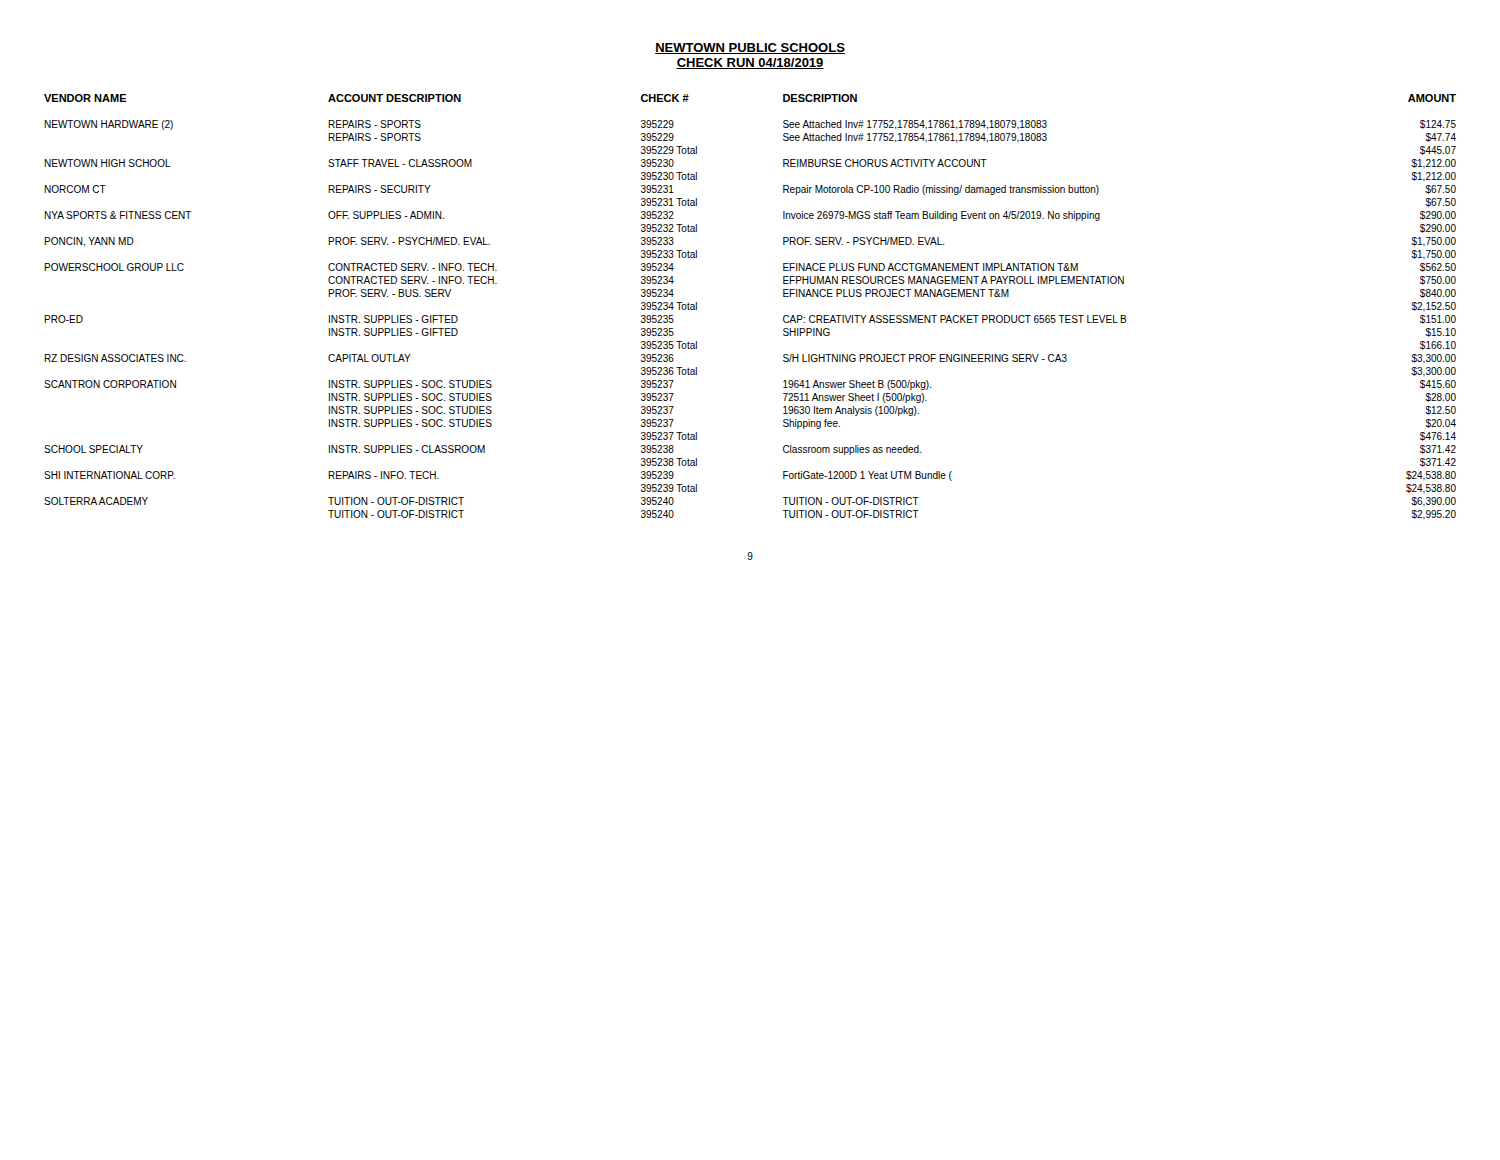NEWTOWN PUBLIC SCHOOLS
CHECK RUN 04/18/2019
| VENDOR NAME | ACCOUNT DESCRIPTION | CHECK # | DESCRIPTION | AMOUNT |
| --- | --- | --- | --- | --- |
| NEWTOWN HARDWARE (2) | REPAIRS - SPORTS | 395229 | See Attached Inv# 17752,17854,17861,17894,18079,18083 | $124.75 |
| | REPAIRS - SPORTS | 395229 | See Attached Inv# 17752,17854,17861,17894,18079,18083 | $47.74 |
| | | 395229 Total | | $445.07 |
| NEWTOWN HIGH SCHOOL | STAFF TRAVEL - CLASSROOM | 395230 | REIMBURSE CHORUS ACTIVITY ACCOUNT | $1,212.00 |
| | | 395230 Total | | $1,212.00 |
| NORCOM CT | REPAIRS - SECURITY | 395231 | Repair Motorola CP-100 Radio (missing/ damaged transmission button) | $67.50 |
| | | 395231 Total | | $67.50 |
| NYA SPORTS & FITNESS CENT | OFF. SUPPLIES - ADMIN. | 395232 | Invoice 26979-MGS staff Team Building Event on 4/5/2019. No shipping | $290.00 |
| | | 395232 Total | | $290.00 |
| PONCIN, YANN MD | PROF. SERV. - PSYCH/MED. EVAL. | 395233 | PROF. SERV. - PSYCH/MED. EVAL. | $1,750.00 |
| | | 395233 Total | | $1,750.00 |
| POWERSCHOOL GROUP LLC | CONTRACTED SERV. - INFO. TECH. | 395234 | EFINACE PLUS FUND ACCTGMANEMENT IMPLANTATION T&M | $562.50 |
| | CONTRACTED SERV. - INFO. TECH. | 395234 | EFPHUMAN RESOURCES MANAGEMENT A PAYROLL IMPLEMENTATION | $750.00 |
| | PROF. SERV. - BUS. SERV | 395234 | EFINANCE PLUS PROJECT MANAGEMENT T&M | $840.00 |
| | | 395234 Total | | $2,152.50 |
| PRO-ED | INSTR. SUPPLIES - GIFTED | 395235 | CAP: CREATIVITY ASSESSMENT PACKET PRODUCT 6565 TEST LEVEL B | $151.00 |
| | INSTR. SUPPLIES - GIFTED | 395235 | SHIPPING | $15.10 |
| | | 395235 Total | | $166.10 |
| RZ DESIGN ASSOCIATES INC. | CAPITAL OUTLAY | 395236 | S/H LIGHTNING PROJECT PROF ENGINEERING SERV - CA3 | $3,300.00 |
| | | 395236 Total | | $3,300.00 |
| SCANTRON CORPORATION | INSTR. SUPPLIES - SOC. STUDIES | 395237 | 19641 Answer Sheet B (500/pkg). | $415.60 |
| | INSTR. SUPPLIES - SOC. STUDIES | 395237 | 72511 Answer Sheet I (500/pkg). | $28.00 |
| | INSTR. SUPPLIES - SOC. STUDIES | 395237 | 19630 Item Analysis (100/pkg). | $12.50 |
| | INSTR. SUPPLIES - SOC. STUDIES | 395237 | Shipping fee. | $20.04 |
| | | 395237 Total | | $476.14 |
| SCHOOL SPECIALTY | INSTR. SUPPLIES - CLASSROOM | 395238 | Classroom supplies as needed. | $371.42 |
| | | 395238 Total | | $371.42 |
| SHI INTERNATIONAL CORP. | REPAIRS - INFO. TECH. | 395239 | FortiGate-1200D 1 Yeat UTM Bundle ( | $24,538.80 |
| | | 395239 Total | | $24,538.80 |
| SOLTERRA ACADEMY | TUITION - OUT-OF-DISTRICT | 395240 | TUITION - OUT-OF-DISTRICT | $6,390.00 |
| | TUITION - OUT-OF-DISTRICT | 395240 | TUITION - OUT-OF-DISTRICT | $2,995.20 |
9